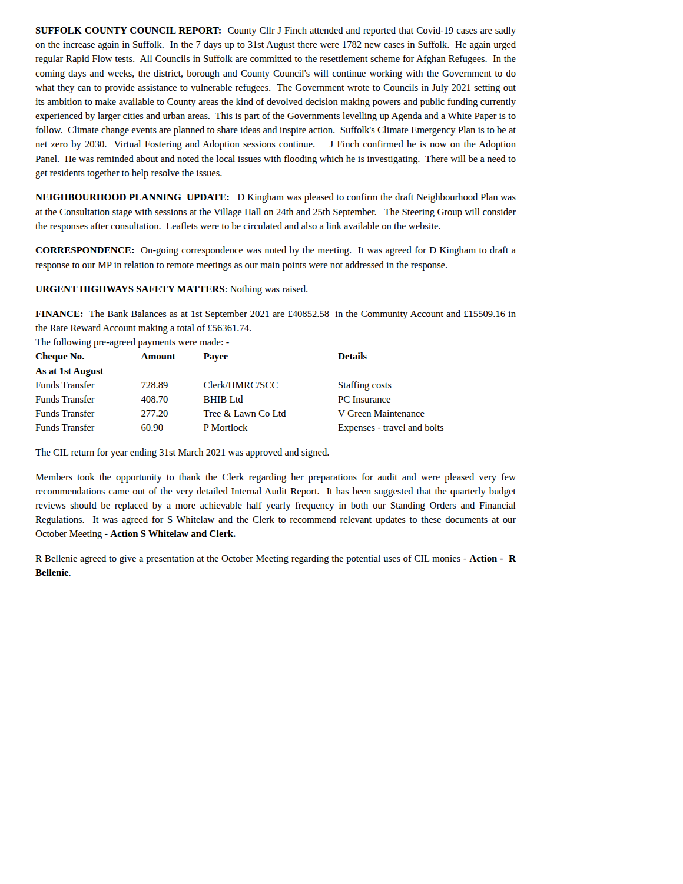SUFFOLK COUNTY COUNCIL REPORT: County Cllr J Finch attended and reported that Covid-19 cases are sadly on the increase again in Suffolk. In the 7 days up to 31st August there were 1782 new cases in Suffolk. He again urged regular Rapid Flow tests. All Councils in Suffolk are committed to the resettlement scheme for Afghan Refugees. In the coming days and weeks, the district, borough and County Council's will continue working with the Government to do what they can to provide assistance to vulnerable refugees. The Government wrote to Councils in July 2021 setting out its ambition to make available to County areas the kind of devolved decision making powers and public funding currently experienced by larger cities and urban areas. This is part of the Governments levelling up Agenda and a White Paper is to follow. Climate change events are planned to share ideas and inspire action. Suffolk's Climate Emergency Plan is to be at net zero by 2030. Virtual Fostering and Adoption sessions continue. J Finch confirmed he is now on the Adoption Panel. He was reminded about and noted the local issues with flooding which he is investigating. There will be a need to get residents together to help resolve the issues.
NEIGHBOURHOOD PLANNING UPDATE: D Kingham was pleased to confirm the draft Neighbourhood Plan was at the Consultation stage with sessions at the Village Hall on 24th and 25th September. The Steering Group will consider the responses after consultation. Leaflets were to be circulated and also a link available on the website.
CORRESPONDENCE: On-going correspondence was noted by the meeting. It was agreed for D Kingham to draft a response to our MP in relation to remote meetings as our main points were not addressed in the response.
URGENT HIGHWAYS SAFETY MATTERS: Nothing was raised.
FINANCE: The Bank Balances as at 1st September 2021 are £40852.58 in the Community Account and £15509.16 in the Rate Reward Account making a total of £56361.74.
The following pre-agreed payments were made: -
| Cheque No. | Amount | Payee | Details |
| --- | --- | --- | --- |
| As at 1st August |
| Funds Transfer | 728.89 | Clerk/HMRC/SCC | Staffing costs |
| Funds Transfer | 408.70 | BHIB Ltd | PC Insurance |
| Funds Transfer | 277.20 | Tree & Lawn Co Ltd | V Green Maintenance |
| Funds Transfer | 60.90 | P Mortlock | Expenses - travel and bolts |
The CIL return for year ending 31st March 2021 was approved and signed.
Members took the opportunity to thank the Clerk regarding her preparations for audit and were pleased very few recommendations came out of the very detailed Internal Audit Report. It has been suggested that the quarterly budget reviews should be replaced by a more achievable half yearly frequency in both our Standing Orders and Financial Regulations. It was agreed for S Whitelaw and the Clerk to recommend relevant updates to these documents at our October Meeting - Action S Whitelaw and Clerk.
R Bellenie agreed to give a presentation at the October Meeting regarding the potential uses of CIL monies - Action - R Bellenie.